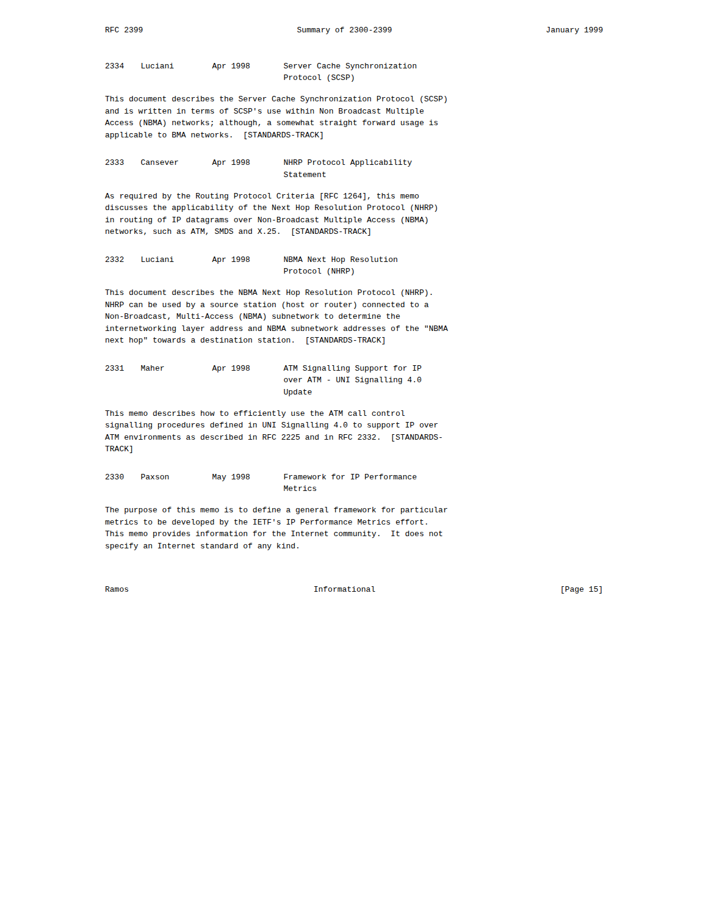RFC 2399 Summary of 2300-2399 January 1999
2334 Luciani Apr 1998 Server Cache Synchronization
Protocol (SCSP)
This document describes the Server Cache Synchronization Protocol (SCSP)
and is written in terms of SCSP's use within Non Broadcast Multiple
Access (NBMA) networks; although, a somewhat straight forward usage is
applicable to BMA networks.  [STANDARDS-TRACK]
2333 Cansever Apr 1998 NHRP Protocol Applicability
Statement
As required by the Routing Protocol Criteria [RFC 1264], this memo
discusses the applicability of the Next Hop Resolution Protocol (NHRP)
in routing of IP datagrams over Non-Broadcast Multiple Access (NBMA)
networks, such as ATM, SMDS and X.25.  [STANDARDS-TRACK]
2332 Luciani Apr 1998 NBMA Next Hop Resolution
Protocol (NHRP)
This document describes the NBMA Next Hop Resolution Protocol (NHRP).
NHRP can be used by a source station (host or router) connected to a
Non-Broadcast, Multi-Access (NBMA) subnetwork to determine the
internetworking layer address and NBMA subnetwork addresses of the "NBMA
next hop" towards a destination station.  [STANDARDS-TRACK]
2331 Maher Apr 1998 ATM Signalling Support for IP
over ATM - UNI Signalling 4.0
Update
This memo describes how to efficiently use the ATM call control
signalling procedures defined in UNI Signalling 4.0 to support IP over
ATM environments as described in RFC 2225 and in RFC 2332.  [STANDARDS-
TRACK]
2330 Paxson May 1998 Framework for IP Performance
Metrics
The purpose of this memo is to define a general framework for particular
metrics to be developed by the IETF's IP Performance Metrics effort.
This memo provides information for the Internet community.  It does not
specify an Internet standard of any kind.
Ramos Informational [Page 15]